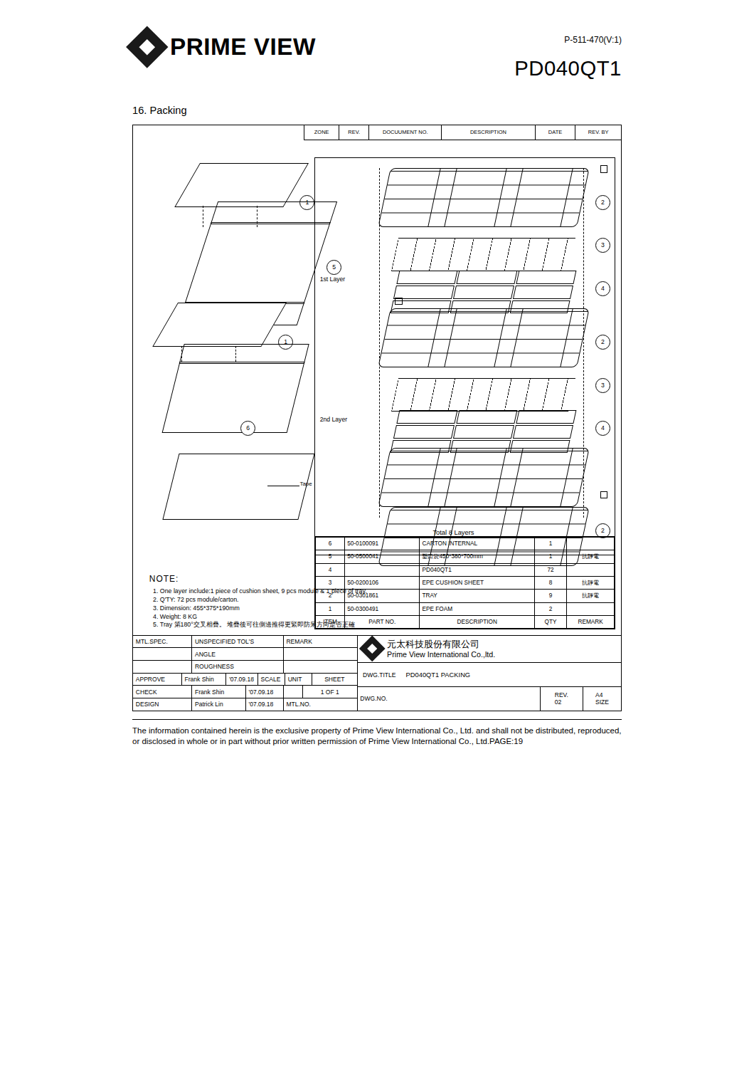PRIME VIEW
P-511-470(V:1)
PD040QT1
16. Packing
| ZONE | REV. | DOCUUMENT NO. | DESCRIPTION | DATE | REV. BY |
2
3
4
2
3
4
2
1st Layer
2nd Layer
Total 8 Layers
1
5
1
6
Tape
NOTE:
One layer include:1 piece of cushion sheet, 9 pcs module & 1 piece of tray.
Q'TY: 72 pcs module/carton.
Dimension: 455*375*190mm
Weight: 8 KG
Tray 第180°交叉相疊。 堆疊後可往側邊推得更緊即防呆方向是否正確
| 6 | 50-0100091 | CARTON INTERNAL | 1 | |
| 5 | 50-0500041 | 塑口袋450*380*700mm | 1 | 抗靜電 |
| 4 | | PD040QT1 | 72 | |
| 3 | 50-0200106 | EPE CUSHION SHEET | 8 | 抗靜電 |
| 2 | 50-0301861 | TRAY | 9 | 抗靜電 |
| 1 | 50-0300491 | EPE FOAM | 2 | |
| ITEM | PART NO. | DESCRIPTION | QTY | REMARK |
MTL.SPEC.
UNSPECIFIED TOL'S
REMARK
ANGLE
ROUGHNESS
APPROVE
Frank Shin
'07.09.18
SCALE
UNIT
SHEET
CHECK
Frank Shin
'07.09.18
1 OF 1
DESIGN
Patrick Lin
'07.09.18
MTL.NO.
元太科技股份有限公司
Prime View International Co.,ltd.
DWG.TITLE
PD040QT1 PACKING
DWG.NO.
REV.
02
A4
SIZE
The information contained herein is the exclusive property of Prime View International Co., Ltd. and shall not be distributed, reproduced, or disclosed in whole or in part without prior written permission of Prime View International Co., Ltd.PAGE:19